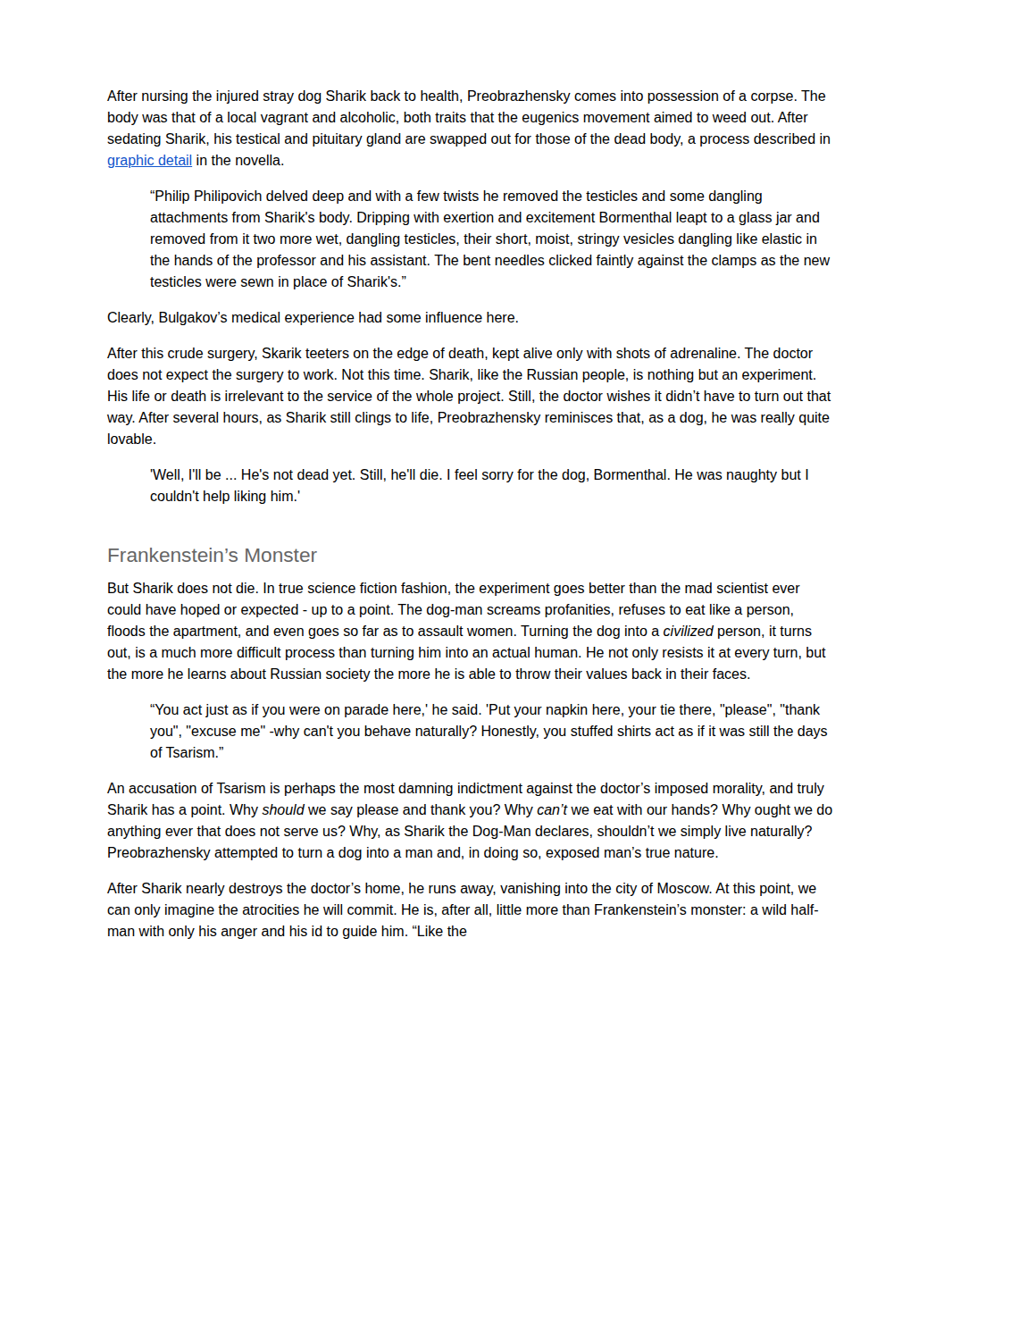After nursing the injured stray dog Sharik back to health, Preobrazhensky comes into possession of a corpse. The body was that of a local vagrant and alcoholic, both traits that the eugenics movement aimed to weed out. After sedating Sharik, his testical and pituitary gland are swapped out for those of the dead body, a process described in graphic detail in the novella.
“Philip Philipovich delved deep and with a few twists he removed the testicles and some dangling attachments from Sharik's body. Dripping with exertion and excitement Bormenthal leapt to a glass jar and removed from it two more wet, dangling testicles, their short, moist, stringy vesicles dangling like elastic in the hands of the professor and his assistant. The bent needles clicked faintly against the clamps as the new testicles were sewn in place of Sharik's.”
Clearly, Bulgakov’s medical experience had some influence here.
After this crude surgery, Skarik teeters on the edge of death, kept alive only with shots of adrenaline. The doctor does not expect the surgery to work. Not this time. Sharik, like the Russian people, is nothing but an experiment. His life or death is irrelevant to the service of the whole project. Still, the doctor wishes it didn’t have to turn out that way. After several hours, as Sharik still clings to life, Preobrazhensky reminisces that, as a dog, he was really quite lovable.
'Well, I'll be ... He's not dead yet. Still, he'll die. I feel sorry for the dog, Bormenthal. He was naughty but I couldn't help liking him.'
Frankenstein’s Monster
But Sharik does not die. In true science fiction fashion, the experiment goes better than the mad scientist ever could have hoped or expected - up to a point. The dog-man screams profanities, refuses to eat like a person, floods the apartment, and even goes so far as to assault women. Turning the dog into a civilized person, it turns out, is a much more difficult process than turning him into an actual human. He not only resists it at every turn, but the more he learns about Russian society the more he is able to throw their values back in their faces.
“You act just as if you were on parade here,' he said. 'Put your napkin here, your tie there, "please", "thank you", "excuse me" -why can't you behave naturally? Honestly, you stuffed shirts act as if it was still the days of Tsarism.”
An accusation of Tsarism is perhaps the most damning indictment against the doctor’s imposed morality, and truly Sharik has a point. Why should we say please and thank you? Why can’t we eat with our hands? Why ought we do anything ever that does not serve us? Why, as Sharik the Dog-Man declares, shouldn’t we simply live naturally? Preobrazhensky attempted to turn a dog into a man and, in doing so, exposed man’s true nature.
After Sharik nearly destroys the doctor’s home, he runs away, vanishing into the city of Moscow. At this point, we can only imagine the atrocities he will commit. He is, after all, little more than Frankenstein’s monster: a wild half-man with only his anger and his id to guide him. “Like the